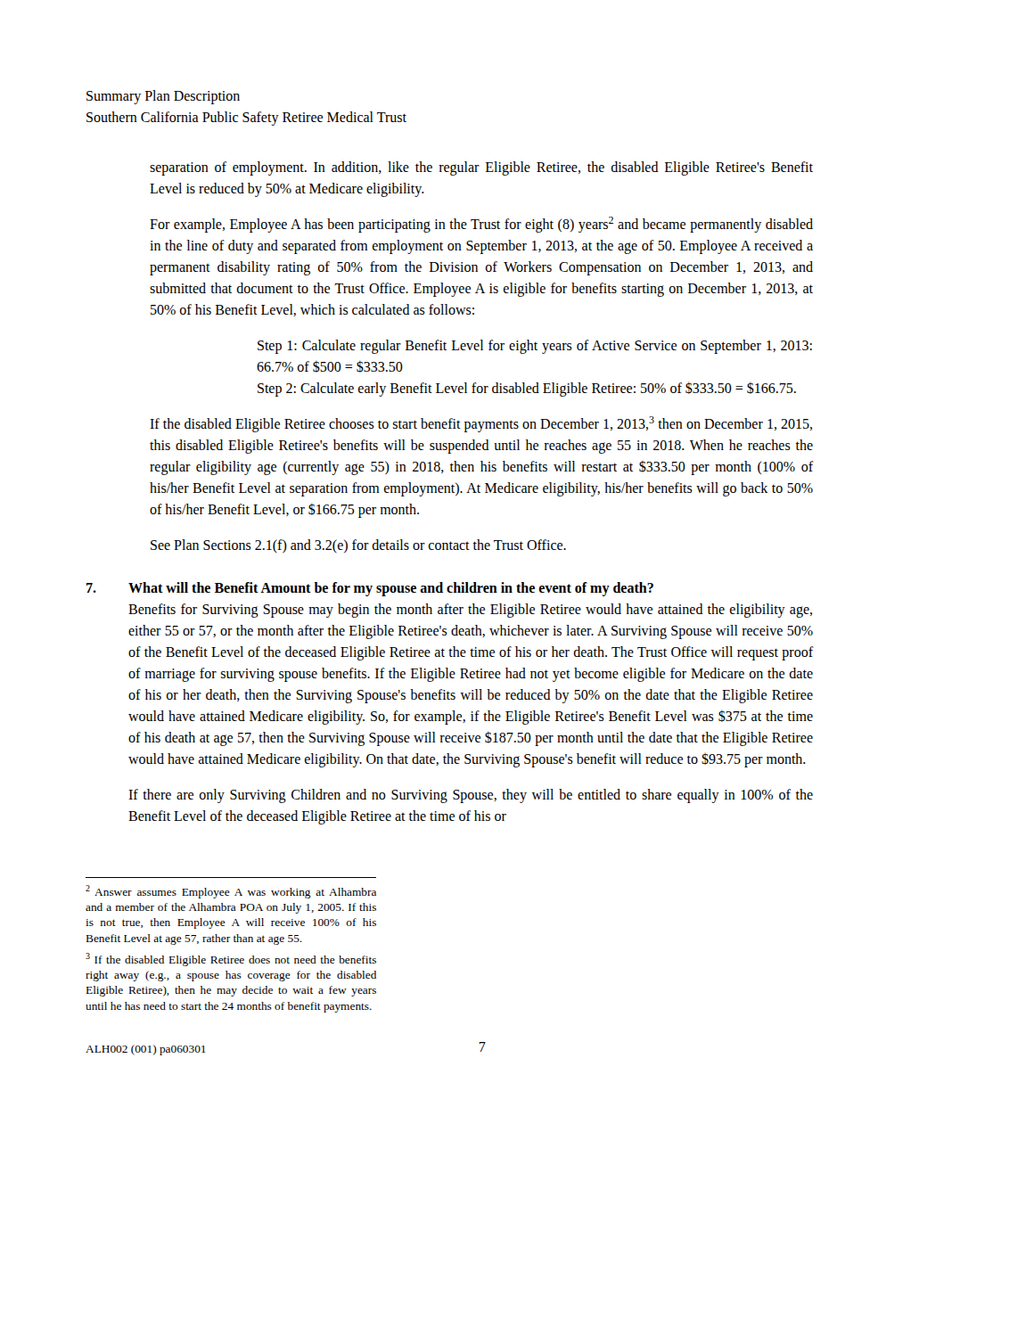Summary Plan Description
Southern California Public Safety Retiree Medical Trust
separation of employment. In addition, like the regular Eligible Retiree, the disabled Eligible Retiree's Benefit Level is reduced by 50% at Medicare eligibility.
For example, Employee A has been participating in the Trust for eight (8) years2 and became permanently disabled in the line of duty and separated from employment on September 1, 2013, at the age of 50. Employee A received a permanent disability rating of 50% from the Division of Workers Compensation on December 1, 2013, and submitted that document to the Trust Office. Employee A is eligible for benefits starting on December 1, 2013, at 50% of his Benefit Level, which is calculated as follows:
Step 1: Calculate regular Benefit Level for eight years of Active Service on September 1, 2013: 66.7% of $500 = $333.50
Step 2: Calculate early Benefit Level for disabled Eligible Retiree: 50% of $333.50 = $166.75.
If the disabled Eligible Retiree chooses to start benefit payments on December 1, 2013,3 then on December 1, 2015, this disabled Eligible Retiree's benefits will be suspended until he reaches age 55 in 2018. When he reaches the regular eligibility age (currently age 55) in 2018, then his benefits will restart at $333.50 per month (100% of his/her Benefit Level at separation from employment). At Medicare eligibility, his/her benefits will go back to 50% of his/her Benefit Level, or $166.75 per month.
See Plan Sections 2.1(f) and 3.2(e) for details or contact the Trust Office.
7.
What will the Benefit Amount be for my spouse and children in the event of my death?
Benefits for Surviving Spouse may begin the month after the Eligible Retiree would have attained the eligibility age, either 55 or 57, or the month after the Eligible Retiree's death, whichever is later. A Surviving Spouse will receive 50% of the Benefit Level of the deceased Eligible Retiree at the time of his or her death. The Trust Office will request proof of marriage for surviving spouse benefits. If the Eligible Retiree had not yet become eligible for Medicare on the date of his or her death, then the Surviving Spouse's benefits will be reduced by 50% on the date that the Eligible Retiree would have attained Medicare eligibility. So, for example, if the Eligible Retiree's Benefit Level was $375 at the time of his death at age 57, then the Surviving Spouse will receive $187.50 per month until the date that the Eligible Retiree would have attained Medicare eligibility. On that date, the Surviving Spouse's benefit will reduce to $93.75 per month.
If there are only Surviving Children and no Surviving Spouse, they will be entitled to share equally in 100% of the Benefit Level of the deceased Eligible Retiree at the time of his or
2 Answer assumes Employee A was working at Alhambra and a member of the Alhambra POA on July 1, 2005. If this is not true, then Employee A will receive 100% of his Benefit Level at age 57, rather than at age 55.
3 If the disabled Eligible Retiree does not need the benefits right away (e.g., a spouse has coverage for the disabled Eligible Retiree), then he may decide to wait a few years until he has need to start the 24 months of benefit payments.
ALH002 (001) pa060301 7